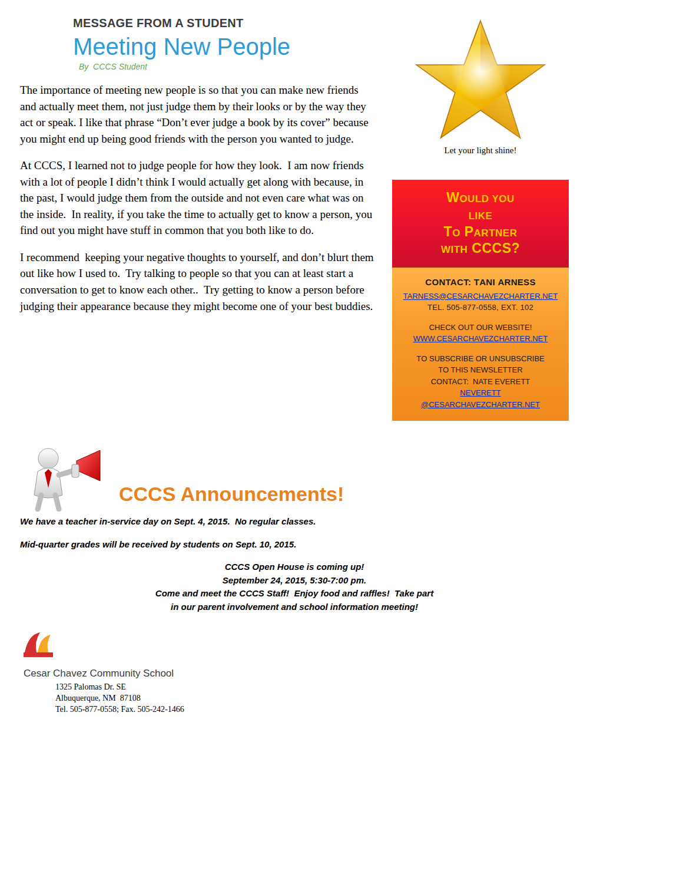MESSAGE FROM A STUDENT
Meeting New People
By CCCS Student
The importance of meeting new people is so that you can make new friends and actually meet them, not just judge them by their looks or by the way they act or speak. I like that phrase “Don’t ever judge a book by its cover” because you might end up being good friends with the person you wanted to judge.
At CCCS, I learned not to judge people for how they look. I am now friends with a lot of people I didn’t think I would actually get along with because, in the past, I would judge them from the outside and not even care what was on the inside. In reality, if you take the time to actually get to know a person, you find out you might have stuff in common that you both like to do.
I recommend keeping your negative thoughts to yourself, and don’t blurt them out like how I used to. Try talking to people so that you can at least start a conversation to get to know each other.. Try getting to know a person before judging their appearance because they might become one of your best buddies.
Let your light shine!
WOULD YOU
LIKE
TO PARTNER
WITH CCCS?
CONTACT: TANI ARNESS
TARNESS@CESARCHAVEZCHARTER.NET
TEL. 505-877-0558, EXT. 102
CHECK OUT OUR WEBSITE!
WWW.CESARCHAVEZCHARTER.NET
TO SUBSCRIBE OR UNSUBSCRIBE
TO THIS NEWSLETTER
CONTACT: NATE EVERETT
NEVERETT
@CESARCHAVEZCHARTER.NET
CCCS Announcements!
We have a teacher in-service day on Sept. 4, 2015. No regular classes.
Mid-quarter grades will be received by students on Sept. 10, 2015.
CCCS Open House is coming up!
September 24, 2015, 5:30-7:00 pm.
Come and meet the CCCS Staff! Enjoy food and raffles! Take part
in our parent involvement and school information meeting!
Cesar Chavez Community School
1325 Palomas Dr. SE
Albuquerque, NM 87108
Tel. 505-877-0558; Fax. 505-242-1466